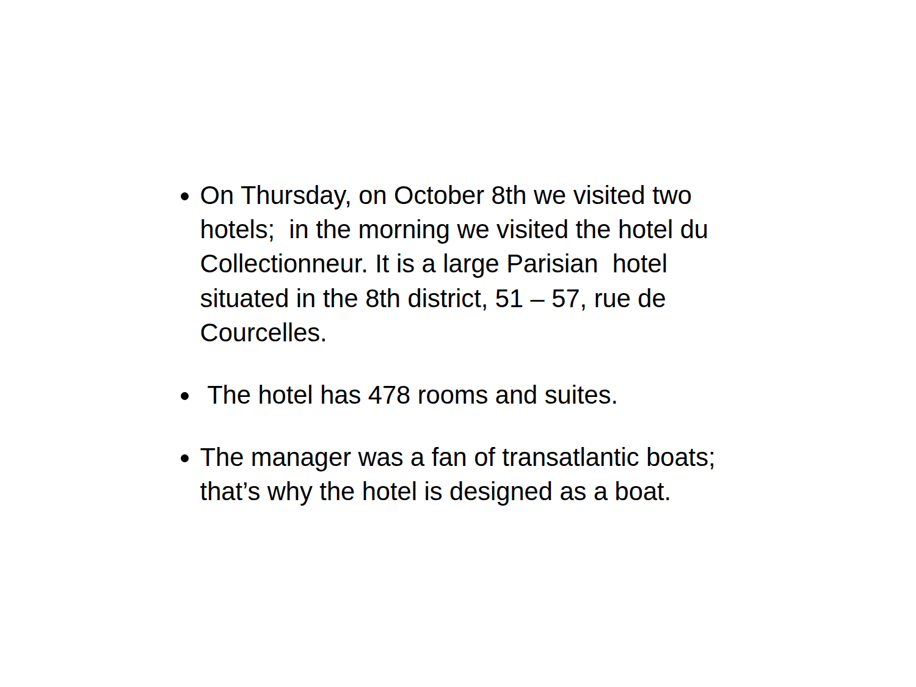On Thursday, on October 8th we visited two hotels; in the morning we visited the hotel du Collectionneur. It is a large Parisian hotel situated in the 8th district, 51 – 57, rue de Courcelles.
The hotel has 478 rooms and suites.
The manager was a fan of transatlantic boats; that’s why the hotel is designed as a boat.